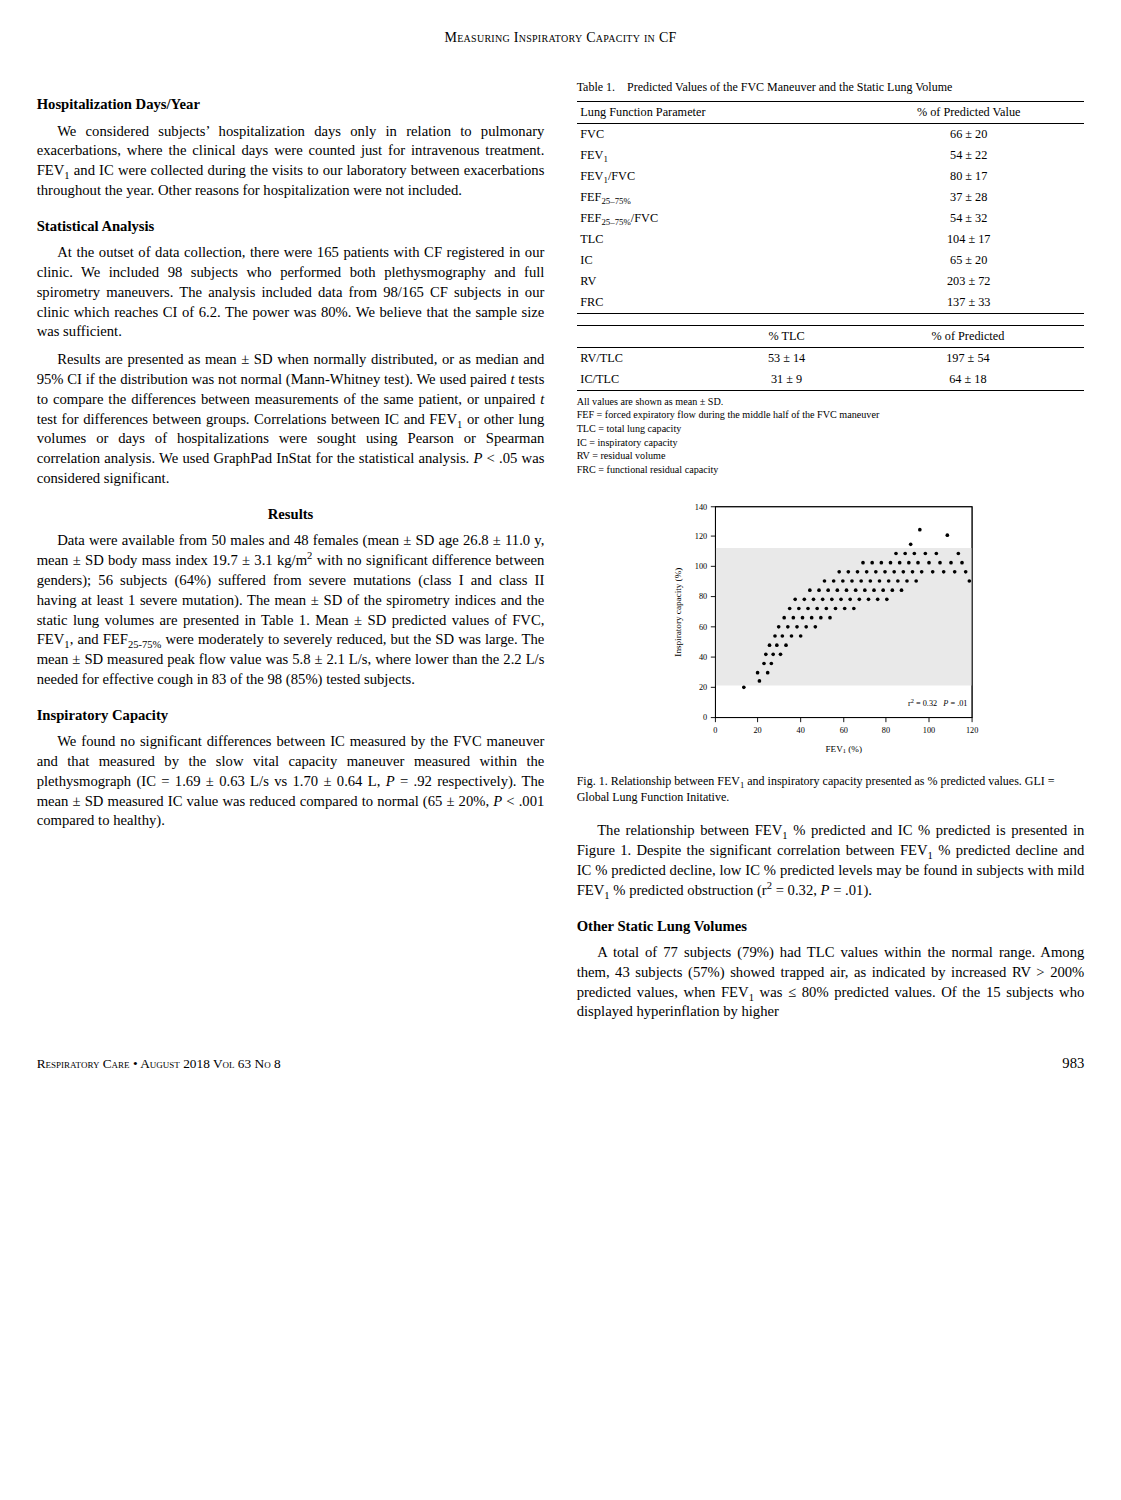Measuring Inspiratory Capacity in CF
Hospitalization Days/Year
We considered subjects’ hospitalization days only in relation to pulmonary exacerbations, where the clinical days were counted just for intravenous treatment. FEV1 and IC were collected during the visits to our laboratory between exacerbations throughout the year. Other reasons for hospitalization were not included.
Statistical Analysis
At the outset of data collection, there were 165 patients with CF registered in our clinic. We included 98 subjects who performed both plethysmography and full spirometry maneuvers. The analysis included data from 98/165 CF subjects in our clinic which reaches CI of 6.2. The power was 80%. We believe that the sample size was sufficient.
Results are presented as mean ± SD when normally distributed, or as median and 95% CI if the distribution was not normal (Mann-Whitney test). We used paired t tests to compare the differences between measurements of the same patient, or unpaired t test for differences between groups. Correlations between IC and FEV1 or other lung volumes or days of hospitalizations were sought using Pearson or Spearman correlation analysis. We used GraphPad InStat for the statistical analysis. P < .05 was considered significant.
Results
Data were available from 50 males and 48 females (mean ± SD age 26.8 ± 11.0 y, mean ± SD body mass index 19.7 ± 3.1 kg/m2 with no significant difference between genders); 56 subjects (64%) suffered from severe mutations (class I and class II having at least 1 severe mutation). The mean ± SD of the spirometry indices and the static lung volumes are presented in Table 1. Mean ± SD predicted values of FVC, FEV1, and FEF25-75% were moderately to severely reduced, but the SD was large. The mean ± SD measured peak flow value was 5.8 ± 2.1 L/s, where lower than the 2.2 L/s needed for effective cough in 83 of the 98 (85%) tested subjects.
Inspiratory Capacity
We found no significant differences between IC measured by the FVC maneuver and that measured by the slow vital capacity maneuver measured within the plethysmograph (IC = 1.69 ± 0.63 L/s vs 1.70 ± 0.64 L, P = .92 respectively). The mean ± SD measured IC value was reduced compared to normal (65 ± 20%, P < .001 compared to healthy).
Table 1. Predicted Values of the FVC Maneuver and the Static Lung Volume
| Lung Function Parameter | % of Predicted Value |
| --- | --- |
| FVC | 66 ± 20 |
| FEV 1 | 54 ± 22 |
| FEV 1 /FVC | 80 ± 17 |
| FEF 25–75% | 37 ± 28 |
| FEF 25–75% /FVC | 54 ± 32 |
| TLC | 104 ± 17 |
| IC | 65 ± 20 |
| RV | 203 ± 72 |
| FRC | 137 ± 33 |
| | % TLC | % of Predicted |
| --- | --- | --- |
| RV/TLC | 53 ± 14 | 197 ± 54 |
| IC/TLC | 31 ± 9 | 64 ± 18 |
All values are shown as mean ± SD.
FEF = forced expiratory flow during the middle half of the FVC maneuver
TLC = total lung capacity
IC = inspiratory capacity
RV = residual volume
FRC = functional residual capacity
0 20 40 60 80 100 120 140 0 20 40 60 80 100 120 FEV1 (%) Inspiratory capacity (%) r2 = 0.32 P = .01
Fig. 1. Relationship between FEV1 and inspiratory capacity presented as % predicted values. GLI = Global Lung Function Initative.
The relationship between FEV1 % predicted and IC % predicted is presented in Figure 1. Despite the significant correlation between FEV1 % predicted decline and IC % predicted decline, low IC % predicted levels may be found in subjects with mild FEV1 % predicted obstruction (r2 = 0.32, P = .01).
Other Static Lung Volumes
A total of 77 subjects (79%) had TLC values within the normal range. Among them, 43 subjects (57%) showed trapped air, as indicated by increased RV > 200% predicted values, when FEV1 was ≤ 80% predicted values. Of the 15 subjects who displayed hyperinflation by higher
Respiratory Care • August 2018 Vol 63 No 8
983